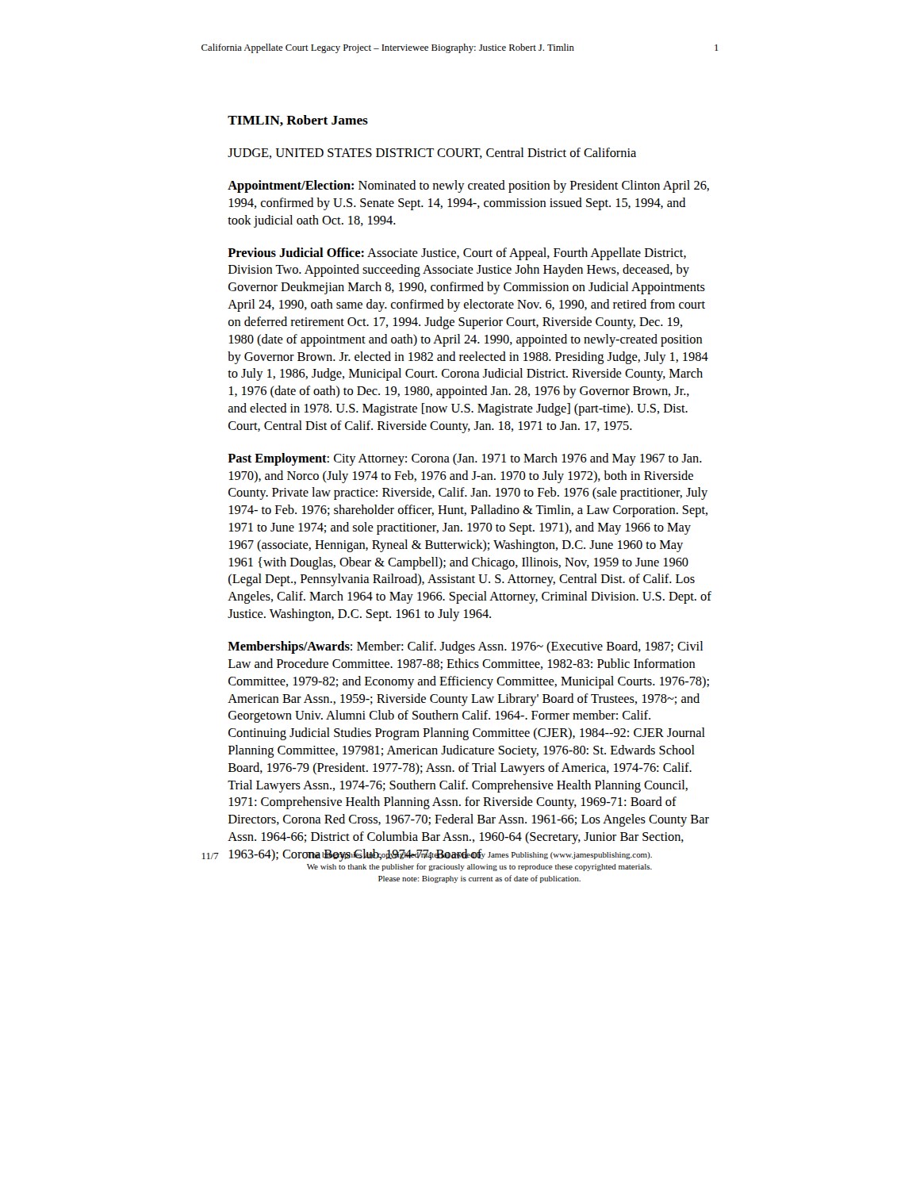California Appellate Court Legacy Project – Interviewee Biography: Justice Robert J. Timlin 1
TIMLIN, Robert James
JUDGE, UNITED STATES DISTRICT COURT, Central District of California
Appointment/Election: Nominated to newly created position by President Clinton April 26, 1994, confirmed by U.S. Senate Sept. 14, 1994-, commission issued Sept. 15, 1994, and took judicial oath Oct. 18, 1994.
Previous Judicial Office: Associate Justice, Court of Appeal, Fourth Appellate District, Division Two. Appointed succeeding Associate Justice John Hayden Hews, deceased, by Governor Deukmejian March 8, 1990, confirmed by Commission on Judicial Appointments April 24, 1990, oath same day. confirmed by electorate Nov. 6, 1990, and retired from court on deferred retirement Oct. 17, 1994. Judge Superior Court, Riverside County, Dec. 19, 1980 (date of appointment and oath) to April 24. 1990, appointed to newly-created position by Governor Brown. Jr. elected in 1982 and reelected in 1988. Presiding Judge, July 1, 1984 to July 1, 1986, Judge, Municipal Court. Corona Judicial District. Riverside County, March 1, 1976 (date of oath) to Dec. 19, 1980, appointed Jan. 28, 1976 by Governor Brown, Jr., and elected in 1978. U.S. Magistrate [now U.S. Magistrate Judge] (part-time). U.S, Dist. Court, Central Dist of Calif. Riverside County, Jan. 18, 1971 to Jan. 17, 1975.
Past Employment: City Attorney: Corona (Jan. 1971 to March 1976 and May 1967 to Jan. 1970), and Norco (July 1974 to Feb, 1976 and J-an. 1970 to July 1972), both in Riverside County. Private law practice: Riverside, Calif. Jan. 1970 to Feb. 1976 (sale practitioner, July 1974- to Feb. 1976; shareholder officer, Hunt, Palladino & Timlin, a Law Corporation. Sept, 1971 to June 1974; and sole practitioner, Jan. 1970 to Sept. 1971), and May 1966 to May 1967 (associate, Hennigan, Ryneal & Butterwick); Washington, D.C. June 1960 to May 1961 {with Douglas, Obear & Campbell); and Chicago, Illinois, Nov, 1959 to June 1960 (Legal Dept., Pennsylvania Railroad), Assistant U. S. Attorney, Central Dist. of Calif. Los Angeles, Calif. March 1964 to May 1966. Special Attorney, Criminal Division. U.S. Dept. of Justice. Washington, D.C. Sept. 1961 to July 1964.
Memberships/Awards: Member: Calif. Judges Assn. 1976~ (Executive Board, 1987; Civil Law and Procedure Committee. 1987-88; Ethics Committee, 1982-83: Public Information Committee, 1979-82; and Economy and Efficiency Committee, Municipal Courts. 1976-78); American Bar Assn., 1959-; Riverside County Law Library' Board of Trustees, 1978~; and Georgetown Univ. Alumni Club of Southern Calif. 1964-. Former member: Calif. Continuing Judicial Studies Program Planning Committee (CJER), 1984--92: CJER Journal Planning Committee, 197981; American Judicature Society, 1976-80: St. Edwards School Board, 1976-79 (President. 1977-78); Assn. of Trial Lawyers of America, 1974-76: Calif. Trial Lawyers Assn., 1974-76; Southern Calif. Comprehensive Health Planning Council, 1971: Comprehensive Health Planning Assn. for Riverside County, 1969-71: Board of Directors, Corona Red Cross, 1967-70; Federal Bar Assn. 1961-66; Los Angeles County Bar Assn. 1964-66; District of Columbia Bar Assn., 1960-64 (Secretary, Junior Bar Section, 1963-64); Corona Boys Club, 1974-77; Board of
11/7
The biographies are copyrighted material owned by James Publishing (www.jamespublishing.com).
We wish to thank the publisher for graciously allowing us to reproduce these copyrighted materials.
Please note: Biography is current as of date of publication.